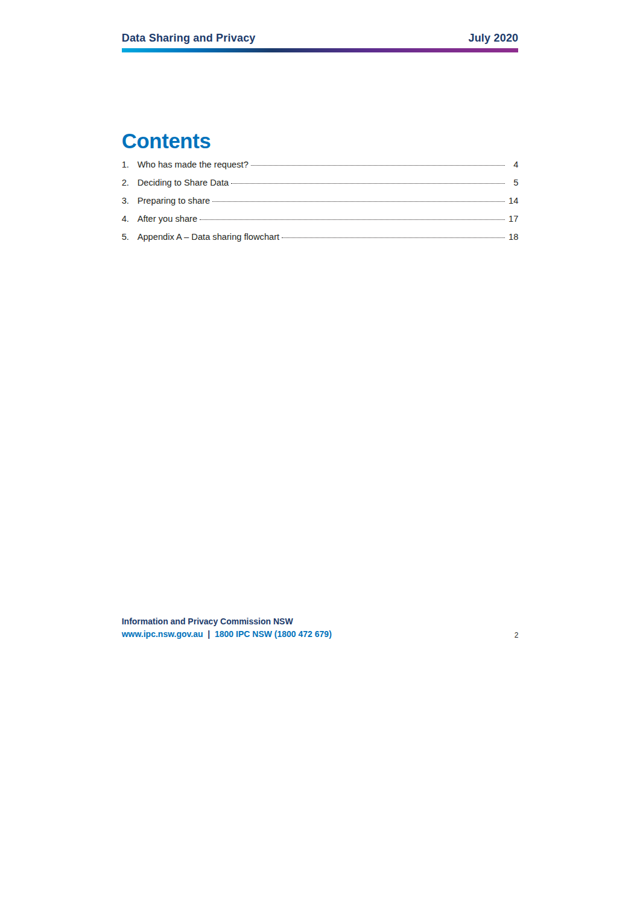Data Sharing and Privacy
July 2020
Contents
1. Who has made the request? 4
2. Deciding to Share Data 5
3. Preparing to share 14
4. After you share 17
5. Appendix A – Data sharing flowchart 18
Information and Privacy Commission NSW
www.ipc.nsw.gov.au | 1800 IPC NSW (1800 472 679)
2